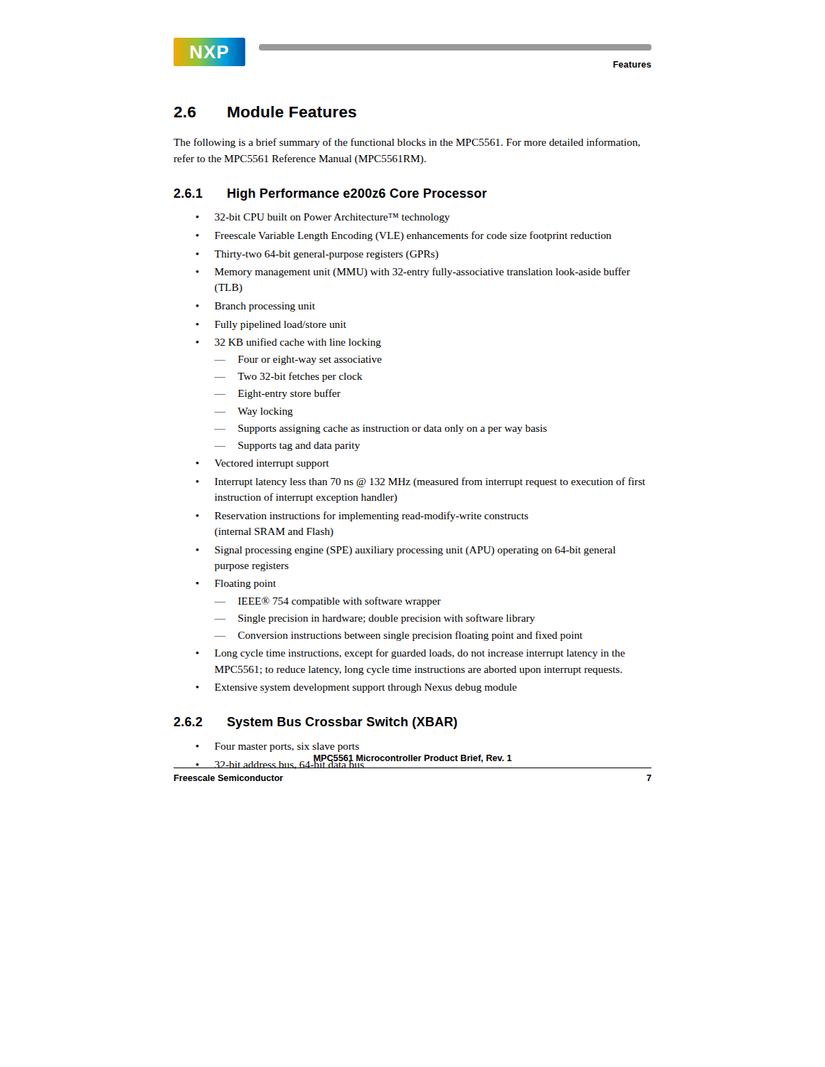NXP
Features
2.6 Module Features
The following is a brief summary of the functional blocks in the MPC5561. For more detailed information, refer to the MPC5561 Reference Manual (MPC5561RM).
2.6.1 High Performance e200z6 Core Processor
32-bit CPU built on Power Architecture™ technology
Freescale Variable Length Encoding (VLE) enhancements for code size footprint reduction
Thirty-two 64-bit general-purpose registers (GPRs)
Memory management unit (MMU) with 32-entry fully-associative translation look-aside buffer (TLB)
Branch processing unit
Fully pipelined load/store unit
32 KB unified cache with line locking
Four or eight-way set associative
Two 32-bit fetches per clock
Eight-entry store buffer
Way locking
Supports assigning cache as instruction or data only on a per way basis
Supports tag and data parity
Vectored interrupt support
Interrupt latency less than 70 ns @ 132 MHz (measured from interrupt request to execution of first instruction of interrupt exception handler)
Reservation instructions for implementing read-modify-write constructs
(internal SRAM and Flash)
Signal processing engine (SPE) auxiliary processing unit (APU) operating on 64-bit general purpose registers
Floating point
IEEE® 754 compatible with software wrapper
Single precision in hardware; double precision with software library
Conversion instructions between single precision floating point and fixed point
Long cycle time instructions, except for guarded loads, do not increase interrupt latency in the MPC5561; to reduce latency, long cycle time instructions are aborted upon interrupt requests.
Extensive system development support through Nexus debug module
2.6.2 System Bus Crossbar Switch (XBAR)
Four master ports, six slave ports
32-bit address bus, 64-bit data bus
MPC5561 Microcontroller Product Brief, Rev. 1
Freescale Semiconductor 7